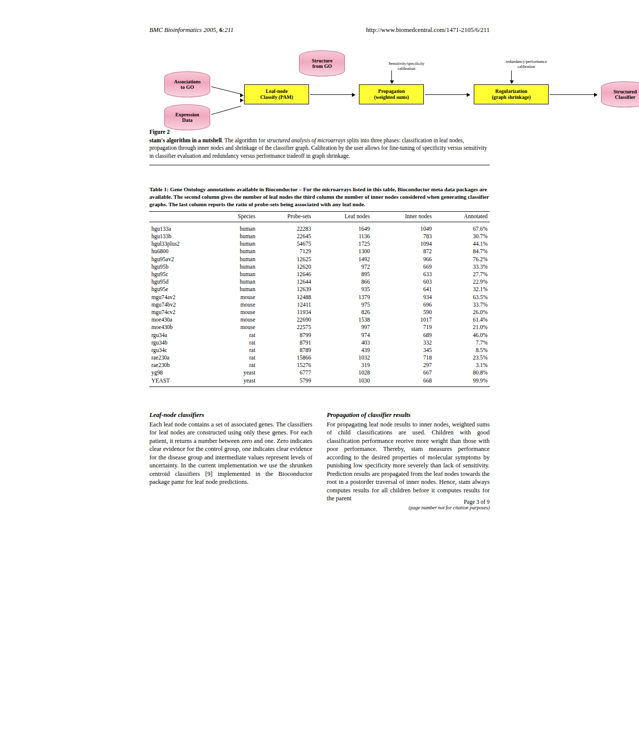BMC Bioinformatics 2005, 6:211
http://www.biomedcentral.com/1471-2105/6/211
Associations
to GO
Expression
Data
Structure
from GO
Structured
Classifier
Leaf-node
Classify (PAM)
Propagation
(weighted sums)
Regularization
(graph shrinkage)
Sensitivity/specificity
calibration
redundancy/performance
calibration
Figure 2 stam's algorithm in a nutshell. The algorithm for structured analysis of microarrays splits into three phases: classification in leaf nodes, propagation through inner nodes and shrinkage of the classifier graph. Calibration by the user allows for fine-tuning of specificity versus sensitivity in classifier evaluation and redundancy versus performance tradeoff in graph shrinkage.
Table 1: Gene Ontology annotations available in Bioconductor – For the microarrays listed in this table, Bioconductor meta data packages are available. The second column gives the number of leaf nodes the third column the number of inner nodes considered when generating classifier graphs. The last column reports the ratio of probe-sets being associated with any leaf node.
| | Species | Probe-sets | Leaf nodes | Inner nodes | Annotated |
| --- | --- | --- | --- | --- | --- |
| hgu133a | human | 22283 | 1649 | 1049 | 67.6% |
| hgu133b | human | 22645 | 1136 | 783 | 30.7% |
| hgul33plus2 | human | 54675 | 1725 | 1094 | 44.1% |
| hu6800 | human | 7129 | 1300 | 872 | 84.7% |
| hgu95av2 | human | 12625 | 1492 | 966 | 76.2% |
| hgu95b | human | 12620 | 972 | 669 | 33.3% |
| hgu95c | human | 12646 | 895 | 633 | 27.7% |
| hgu95d | human | 12644 | 866 | 603 | 22.9% |
| hgu95e | human | 12639 | 935 | 641 | 32.1% |
| mgu74av2 | mouse | 12488 | 1379 | 934 | 63.5% |
| mgu74bv2 | mouse | 12411 | 975 | 696 | 33.7% |
| mgu74cv2 | mouse | 11934 | 826 | 590 | 26.0% |
| moe430a | mouse | 22690 | 1538 | 1017 | 61.4% |
| moe430b | mouse | 22575 | 997 | 719 | 21.0% |
| rgu34a | rat | 8799 | 974 | 689 | 46.0% |
| rgu34b | rat | 8791 | 403 | 332 | 7.7% |
| rgu34c | rat | 8789 | 439 | 345 | 8.5% |
| rae230a | rat | 15866 | 1032 | 718 | 23.5% |
| rae230b | rat | 15276 | 319 | 297 | 3.1% |
| yg98 | yeast | 6777 | 1028 | 667 | 80.8% |
| YEAST | yeast | 5799 | 1030 | 668 | 99.9% |
Leaf-node classifiers
Each leaf node contains a set of associated genes. The classifiers for leaf nodes are constructed using only these genes. For each patient, it returns a number between zero and one. Zero indicates clear evidence for the control group, one indicates clear evidence for the disease group and intermediate values represent levels of uncertainty. In the current implementation we use the shrunken centroid classifiers [9] implemented in the Bioconductor package pamr for leaf node predictions.
Propagation of classifier results
For propagating leaf node results to inner nodes, weighted sums of child classifications are used. Children with good classification performance receive more weight than those with poor performance. Thereby, stam measures performance according to the desired properties of molecular symptoms by punishing low specificity more severely than lack of sensitivity. Prediction results are propagated from the leaf nodes towards the root in a postorder traversal of inner nodes. Hence, stam always computes results for all children before it computes results for the parent
Page 3 of 9
(page number not for citation purposes)